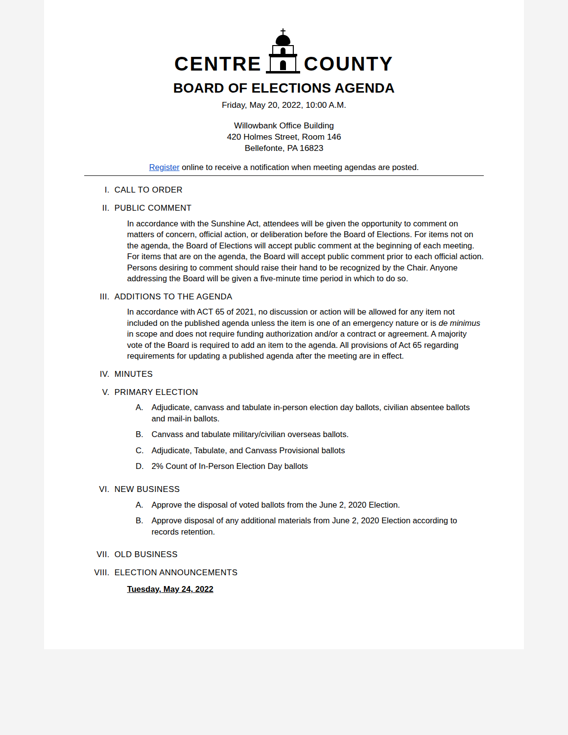CENTRE COUNTY
BOARD OF ELECTIONS AGENDA
Friday, May 20, 2022, 10:00 A.M.
Willowbank Office Building
420 Holmes Street, Room 146
Bellefonte, PA 16823
Register online to receive a notification when meeting agendas are posted.
I.
CALL TO ORDER
II.
PUBLIC COMMENT
In accordance with the Sunshine Act, attendees will be given the opportunity to comment on matters of concern, official action, or deliberation before the Board of Elections. For items not on the agenda, the Board of Elections will accept public comment at the beginning of each meeting. For items that are on the agenda, the Board will accept public comment prior to each official action. Persons desiring to comment should raise their hand to be recognized by the Chair. Anyone addressing the Board will be given a five-minute time period in which to do so.
III.
ADDITIONS TO THE AGENDA
In accordance with ACT 65 of 2021, no discussion or action will be allowed for any item not included on the published agenda unless the item is one of an emergency nature or is de minimus in scope and does not require funding authorization and/or a contract or agreement. A majority vote of the Board is required to add an item to the agenda. All provisions of Act 65 regarding requirements for updating a published agenda after the meeting are in effect.
IV.
MINUTES
V.
PRIMARY ELECTION
A. Adjudicate, canvass and tabulate in-person election day ballots, civilian absentee ballots and mail-in ballots.
B. Canvass and tabulate military/civilian overseas ballots.
C. Adjudicate, Tabulate, and Canvass Provisional ballots
D. 2% Count of In-Person Election Day ballots
VI.
NEW BUSINESS
A. Approve the disposal of voted ballots from the June 2, 2020 Election.
B. Approve disposal of any additional materials from June 2, 2020 Election according to records retention.
VII.
OLD BUSINESS
VIII.
ELECTION ANNOUNCEMENTS
Tuesday, May 24, 2022